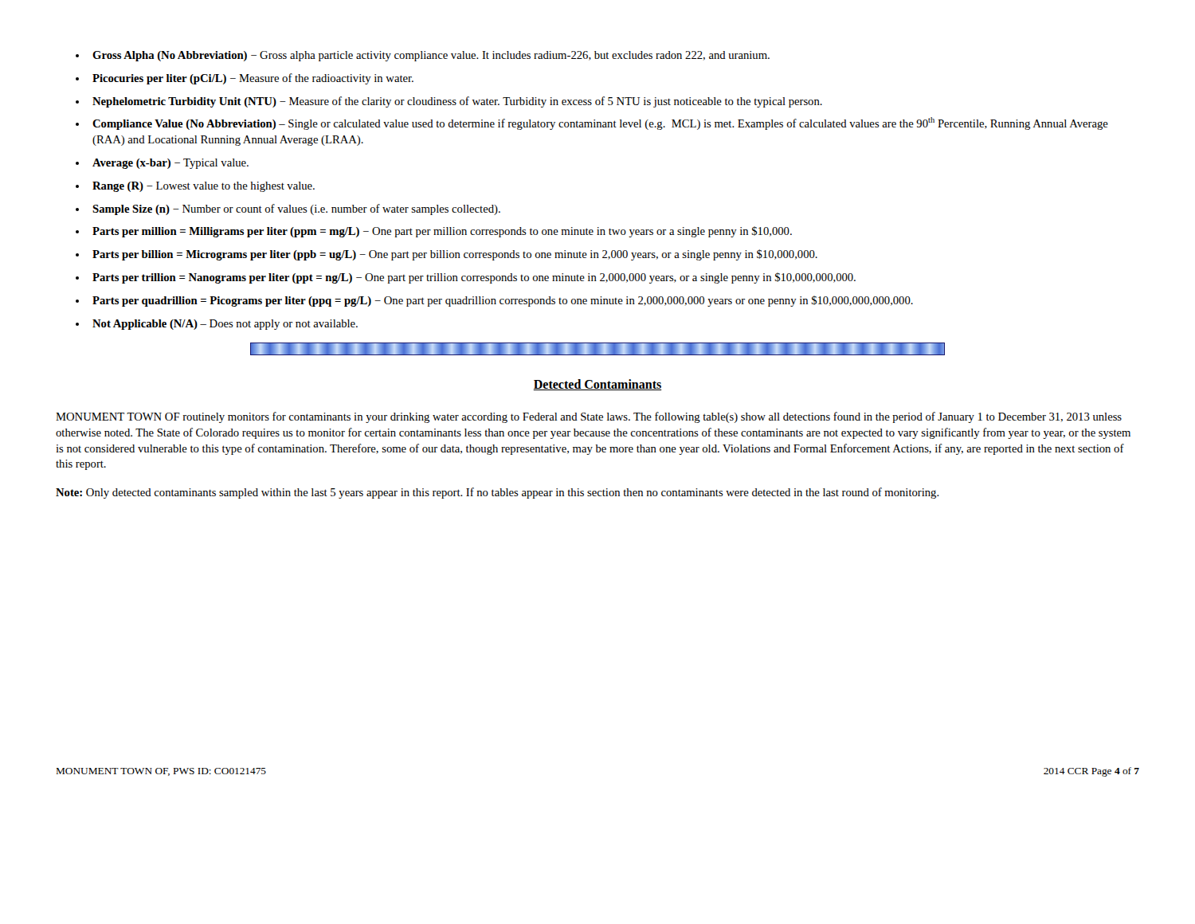Gross Alpha (No Abbreviation) − Gross alpha particle activity compliance value. It includes radium-226, but excludes radon 222, and uranium.
Picocuries per liter (pCi/L) − Measure of the radioactivity in water.
Nephelometric Turbidity Unit (NTU) − Measure of the clarity or cloudiness of water. Turbidity in excess of 5 NTU is just noticeable to the typical person.
Compliance Value (No Abbreviation) – Single or calculated value used to determine if regulatory contaminant level (e.g. MCL) is met. Examples of calculated values are the 90th Percentile, Running Annual Average (RAA) and Locational Running Annual Average (LRAA).
Average (x-bar) − Typical value.
Range (R) − Lowest value to the highest value.
Sample Size (n) − Number or count of values (i.e. number of water samples collected).
Parts per million = Milligrams per liter (ppm = mg/L) − One part per million corresponds to one minute in two years or a single penny in $10,000.
Parts per billion = Micrograms per liter (ppb = ug/L) − One part per billion corresponds to one minute in 2,000 years, or a single penny in $10,000,000.
Parts per trillion = Nanograms per liter (ppt = ng/L) − One part per trillion corresponds to one minute in 2,000,000 years, or a single penny in $10,000,000,000.
Parts per quadrillion = Picograms per liter (ppq = pg/L) − One part per quadrillion corresponds to one minute in 2,000,000,000 years or one penny in $10,000,000,000,000.
Not Applicable (N/A) – Does not apply or not available.
Detected Contaminants
MONUMENT TOWN OF routinely monitors for contaminants in your drinking water according to Federal and State laws. The following table(s) show all detections found in the period of January 1 to December 31, 2013 unless otherwise noted. The State of Colorado requires us to monitor for certain contaminants less than once per year because the concentrations of these contaminants are not expected to vary significantly from year to year, or the system is not considered vulnerable to this type of contamination. Therefore, some of our data, though representative, may be more than one year old. Violations and Formal Enforcement Actions, if any, are reported in the next section of this report.
Note: Only detected contaminants sampled within the last 5 years appear in this report. If no tables appear in this section then no contaminants were detected in the last round of monitoring.
MONUMENT TOWN OF, PWS ID: CO0121475 2014 CCR Page 4 of 7